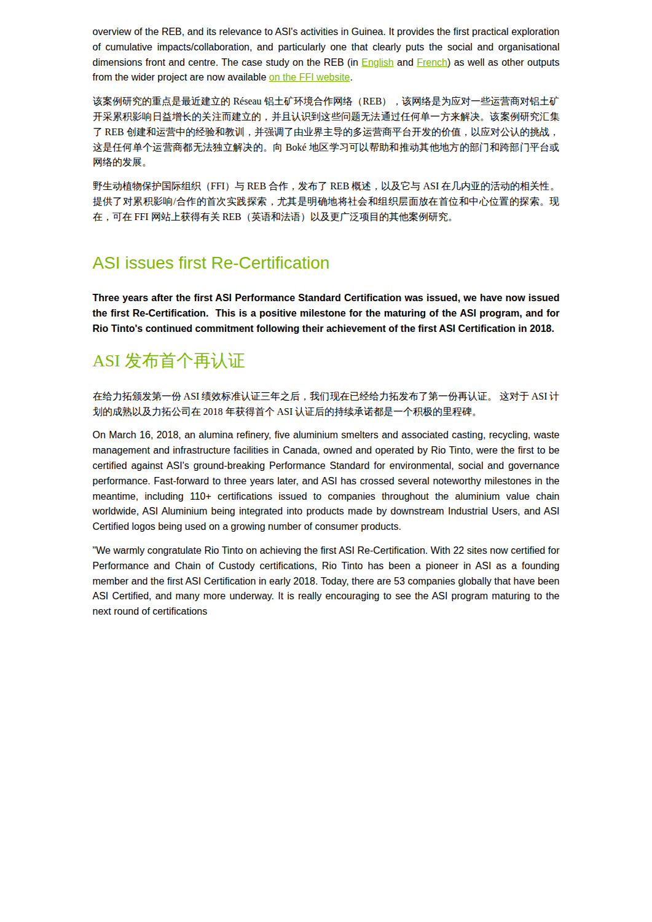overview of the REB, and its relevance to ASI's activities in Guinea. It provides the first practical exploration of cumulative impacts/collaboration, and particularly one that clearly puts the social and organisational dimensions front and centre. The case study on the REB (in English and French) as well as other outputs from the wider project are now available on the FFI website.
该案例研究的重点是最近建立的 Réseau 铝土矿环境合作网络（REB），该网络是为应对一些运营商对铝土矿开采累积影响日益增长的关注而建立的，并且认识到这些问题无法通过任何单一方来解决。该案例研究汇集了 REB 创建和运营中的经验和教训，并强调了由业界主导的多运营商平台开发的价值，以应对公认的挑战，这是任何单个运营商都无法独立解决的。向 Boké 地区学习可以帮助和推动其他地方的部门和跨部门平台或网络的发展。
野生动植物保护国际组织（FFI）与 REB 合作，发布了 REB 概述，以及它与 ASI 在几内亚的活动的相关性。提供了对累积影响/合作的首次实践探索，尤其是明确地将社会和组织层面放在首位和中心位置的探索。现在，可在 FFI 网站上获得有关 REB（英语和法语）以及更广泛项目的其他案例研究。
ASI issues first Re-Certification
Three years after the first ASI Performance Standard Certification was issued, we have now issued the first Re-Certification. This is a positive milestone for the maturing of the ASI program, and for Rio Tinto's continued commitment following their achievement of the first ASI Certification in 2018.
ASI 发布首个再认证
在给力拓颁发第一份 ASI 绩效标准认证三年之后，我们现在已经给力拓发布了第一份再认证。 这对于 ASI 计划的成熟以及力拓公司在 2018 年获得首个 ASI 认证后的持续承诺都是一个积极的里程碑。
On March 16, 2018, an alumina refinery, five aluminium smelters and associated casting, recycling, waste management and infrastructure facilities in Canada, owned and operated by Rio Tinto, were the first to be certified against ASI's ground-breaking Performance Standard for environmental, social and governance performance. Fast-forward to three years later, and ASI has crossed several noteworthy milestones in the meantime, including 110+ certifications issued to companies throughout the aluminium value chain worldwide, ASI Aluminium being integrated into products made by downstream Industrial Users, and ASI Certified logos being used on a growing number of consumer products.
"We warmly congratulate Rio Tinto on achieving the first ASI Re-Certification. With 22 sites now certified for Performance and Chain of Custody certifications, Rio Tinto has been a pioneer in ASI as a founding member and the first ASI Certification in early 2018. Today, there are 53 companies globally that have been ASI Certified, and many more underway. It is really encouraging to see the ASI program maturing to the next round of certifications